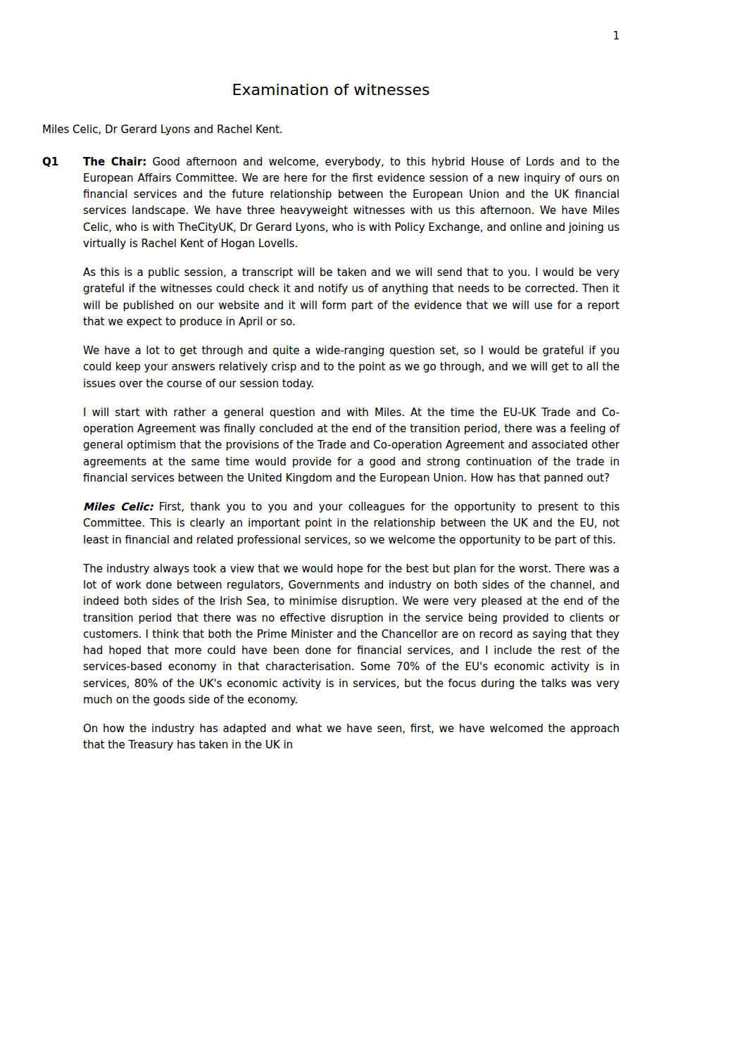1
Examination of witnesses
Miles Celic, Dr Gerard Lyons and Rachel Kent.
Q1
The Chair: Good afternoon and welcome, everybody, to this hybrid House of Lords and to the European Affairs Committee. We are here for the first evidence session of a new inquiry of ours on financial services and the future relationship between the European Union and the UK financial services landscape. We have three heavyweight witnesses with us this afternoon. We have Miles Celic, who is with TheCityUK, Dr Gerard Lyons, who is with Policy Exchange, and online and joining us virtually is Rachel Kent of Hogan Lovells.
As this is a public session, a transcript will be taken and we will send that to you. I would be very grateful if the witnesses could check it and notify us of anything that needs to be corrected. Then it will be published on our website and it will form part of the evidence that we will use for a report that we expect to produce in April or so.
We have a lot to get through and quite a wide-ranging question set, so I would be grateful if you could keep your answers relatively crisp and to the point as we go through, and we will get to all the issues over the course of our session today.
I will start with rather a general question and with Miles. At the time the EU-UK Trade and Co-operation Agreement was finally concluded at the end of the transition period, there was a feeling of general optimism that the provisions of the Trade and Co-operation Agreement and associated other agreements at the same time would provide for a good and strong continuation of the trade in financial services between the United Kingdom and the European Union. How has that panned out?
Miles Celic: First, thank you to you and your colleagues for the opportunity to present to this Committee. This is clearly an important point in the relationship between the UK and the EU, not least in financial and related professional services, so we welcome the opportunity to be part of this.
The industry always took a view that we would hope for the best but plan for the worst. There was a lot of work done between regulators, Governments and industry on both sides of the channel, and indeed both sides of the Irish Sea, to minimise disruption. We were very pleased at the end of the transition period that there was no effective disruption in the service being provided to clients or customers. I think that both the Prime Minister and the Chancellor are on record as saying that they had hoped that more could have been done for financial services, and I include the rest of the services-based economy in that characterisation. Some 70% of the EU's economic activity is in services, 80% of the UK's economic activity is in services, but the focus during the talks was very much on the goods side of the economy.
On how the industry has adapted and what we have seen, first, we have welcomed the approach that the Treasury has taken in the UK in